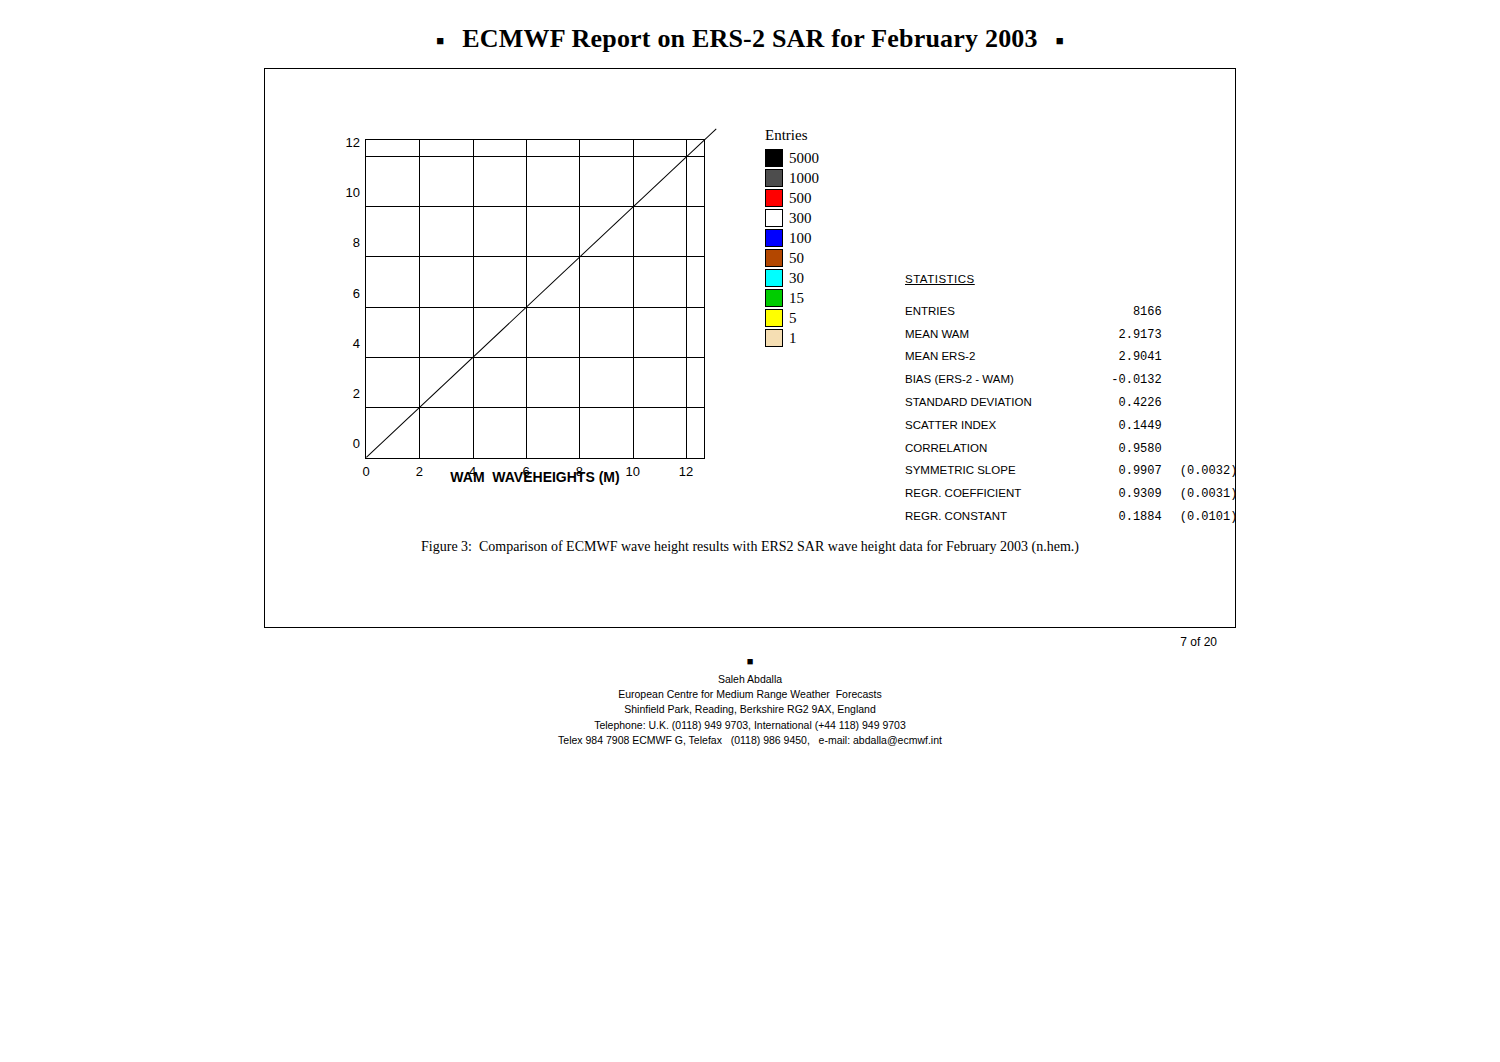■ECMWF Report on ERS-2 SAR for February 2003■
ERS-2 WAVEHEIGHTS (M)
0
2
4
6
8
10
12
0
2
4
6
8
10
12
WAM WAVEHEIGHTS (M)
Entries
5000
1000
500
300
100
50
30
15
5
1
STATISTICS
| ENTRIES | 8166 | |
| MEAN WAM | 2.9173 | |
| MEAN ERS-2 | 2.9041 | |
| BIAS (ERS-2 - WAM) | -0.0132 | |
| STANDARD DEVIATION | 0.4226 | |
| SCATTER INDEX | 0.1449 | |
| CORRELATION | 0.9580 | |
| SYMMETRIC SLOPE | 0.9907 | (0.0032) |
| REGR. COEFFICIENT | 0.9309 | (0.0031) |
| REGR. CONSTANT | 0.1884 | (0.0101) |
Figure 3: Comparison of ECMWF wave height results with ERS2 SAR wave height data for February 2003 (n.hem.)
7 of 20
■ Saleh Abdalla
European Centre for Medium Range Weather Forecasts
Shinfield Park, Reading, Berkshire RG2 9AX, England
Telephone: U.K. (0118) 949 9703, International (+44 118) 949 9703
Telex 984 7908 ECMWF G, Telefax (0118) 986 9450, e-mail: abdalla@ecmwf.int